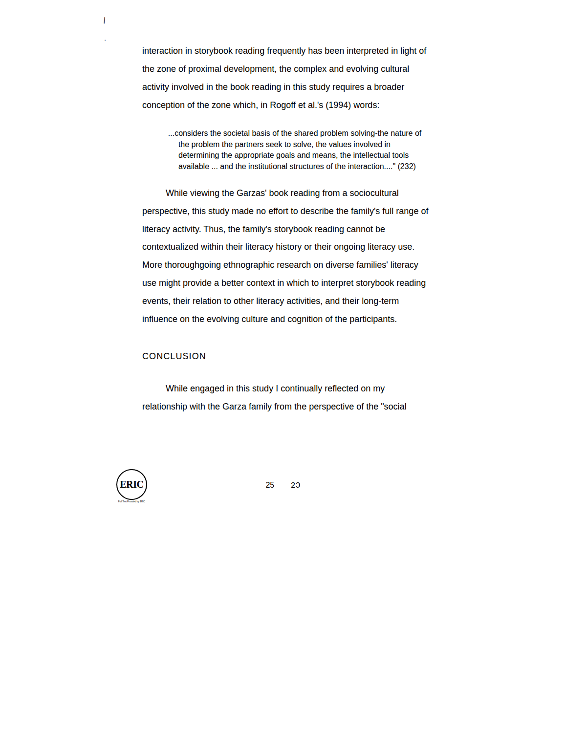\ .
interaction in storybook reading frequently has been interpreted in light of the zone of proximal development, the complex and evolving cultural activity involved in the book reading in this study requires a broader conception of the zone which, in Rogoff et al.'s (1994) words:
...considers the societal basis of the shared problem solving-the nature of the problem the partners seek to solve, the values involved in determining the appropriate goals and means, the intellectual tools available ... and the institutional structures of the interaction...." (232)
While viewing the Garzas' book reading from a sociocultural perspective, this study made no effort to describe the family's full range of literacy activity. Thus, the family's storybook reading cannot be contextualized within their literacy history or their ongoing literacy use. More thoroughgoing ethnographic research on diverse families' literacy use might provide a better context in which to interpret storybook reading events, their relation to other literacy activities, and their long-term influence on the evolving culture and cognition of the participants.
CONCLUSION
While engaged in this study I continually reflected on my relationship with the Garza family from the perspective of the "social
252Ɔ
ERIC
Full Text Provided by ERIC